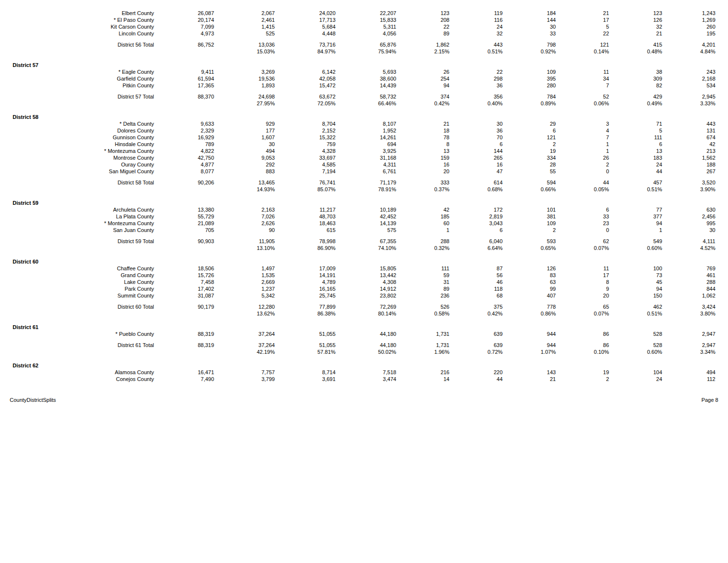| Elbert County | 26,087 | 2,067 | 24,020 | 22,207 | 123 | 119 | 184 | 21 | 123 | 1,243 |
| * El Paso County | 20,174 | 2,461 | 17,713 | 15,833 | 208 | 116 | 144 | 17 | 126 | 1,269 |
| Kit Carson County | 7,099 | 1,415 | 5,684 | 5,311 | 22 | 24 | 30 | 5 | 32 | 260 |
| Lincoln County | 4,973 | 525 | 4,448 | 4,056 | 89 | 32 | 33 | 22 | 21 | 195 |
| District 56 Total | 86,752 | 13,036 | 73,716 | 65,876 | 1,862 | 443 | 798 | 121 | 415 | 4,201 |
| | | 15.03% | 84.97% | 75.94% | 2.15% | 0.51% | 0.92% | 0.14% | 0.48% | 4.84% |
| District 57 |
| * Eagle County | 9,411 | 3,269 | 6,142 | 5,693 | 26 | 22 | 109 | 11 | 38 | 243 |
| Garfield County | 61,594 | 19,536 | 42,058 | 38,600 | 254 | 298 | 395 | 34 | 309 | 2,168 |
| Pitkin County | 17,365 | 1,893 | 15,472 | 14,439 | 94 | 36 | 280 | 7 | 82 | 534 |
| District 57 Total | 88,370 | 24,698 | 63,672 | 58,732 | 374 | 356 | 784 | 52 | 429 | 2,945 |
| | | 27.95% | 72.05% | 66.46% | 0.42% | 0.40% | 0.89% | 0.06% | 0.49% | 3.33% |
| District 58 |
| * Delta County | 9,633 | 929 | 8,704 | 8,107 | 21 | 30 | 29 | 3 | 71 | 443 |
| Dolores County | 2,329 | 177 | 2,152 | 1,952 | 18 | 36 | 6 | 4 | 5 | 131 |
| Gunnison County | 16,929 | 1,607 | 15,322 | 14,261 | 78 | 70 | 121 | 7 | 111 | 674 |
| Hinsdale County | 789 | 30 | 759 | 694 | 8 | 6 | 2 | 1 | 6 | 42 |
| * Montezuma County | 4,822 | 494 | 4,328 | 3,925 | 13 | 144 | 19 | 1 | 13 | 213 |
| Montrose County | 42,750 | 9,053 | 33,697 | 31,168 | 159 | 265 | 334 | 26 | 183 | 1,562 |
| Ouray County | 4,877 | 292 | 4,585 | 4,311 | 16 | 16 | 28 | 2 | 24 | 188 |
| San Miguel County | 8,077 | 883 | 7,194 | 6,761 | 20 | 47 | 55 | 0 | 44 | 267 |
| District 58 Total | 90,206 | 13,465 | 76,741 | 71,179 | 333 | 614 | 594 | 44 | 457 | 3,520 |
| | | 14.93% | 85.07% | 78.91% | 0.37% | 0.68% | 0.66% | 0.05% | 0.51% | 3.90% |
| District 59 |
| Archuleta County | 13,380 | 2,163 | 11,217 | 10,189 | 42 | 172 | 101 | 6 | 77 | 630 |
| La Plata County | 55,729 | 7,026 | 48,703 | 42,452 | 185 | 2,819 | 381 | 33 | 377 | 2,456 |
| * Montezuma County | 21,089 | 2,626 | 18,463 | 14,139 | 60 | 3,043 | 109 | 23 | 94 | 995 |
| San Juan County | 705 | 90 | 615 | 575 | 1 | 6 | 2 | 0 | 1 | 30 |
| District 59 Total | 90,903 | 11,905 | 78,998 | 67,355 | 288 | 6,040 | 593 | 62 | 549 | 4,111 |
| | | 13.10% | 86.90% | 74.10% | 0.32% | 6.64% | 0.65% | 0.07% | 0.60% | 4.52% |
| District 60 |
| Chaffee County | 18,506 | 1,497 | 17,009 | 15,805 | 111 | 87 | 126 | 11 | 100 | 769 |
| Grand County | 15,726 | 1,535 | 14,191 | 13,442 | 59 | 56 | 83 | 17 | 73 | 461 |
| Lake County | 7,458 | 2,669 | 4,789 | 4,308 | 31 | 46 | 63 | 8 | 45 | 288 |
| Park County | 17,402 | 1,237 | 16,165 | 14,912 | 89 | 118 | 99 | 9 | 94 | 844 |
| Summit County | 31,087 | 5,342 | 25,745 | 23,802 | 236 | 68 | 407 | 20 | 150 | 1,062 |
| District 60 Total | 90,179 | 12,280 | 77,899 | 72,269 | 526 | 375 | 778 | 65 | 462 | 3,424 |
| | | 13.62% | 86.38% | 80.14% | 0.58% | 0.42% | 0.86% | 0.07% | 0.51% | 3.80% |
| District 61 |
| * Pueblo County | 88,319 | 37,264 | 51,055 | 44,180 | 1,731 | 639 | 944 | 86 | 528 | 2,947 |
| District 61 Total | 88,319 | 37,264 | 51,055 | 44,180 | 1,731 | 639 | 944 | 86 | 528 | 2,947 |
| | | 42.19% | 57.81% | 50.02% | 1.96% | 0.72% | 1.07% | 0.10% | 0.60% | 3.34% |
| District 62 |
| Alamosa County | 16,471 | 7,757 | 8,714 | 7,518 | 216 | 220 | 143 | 19 | 104 | 494 |
| Conejos County | 7,490 | 3,799 | 3,691 | 3,474 | 14 | 44 | 21 | 2 | 24 | 112 |
CountyDistrictSplits Page 8